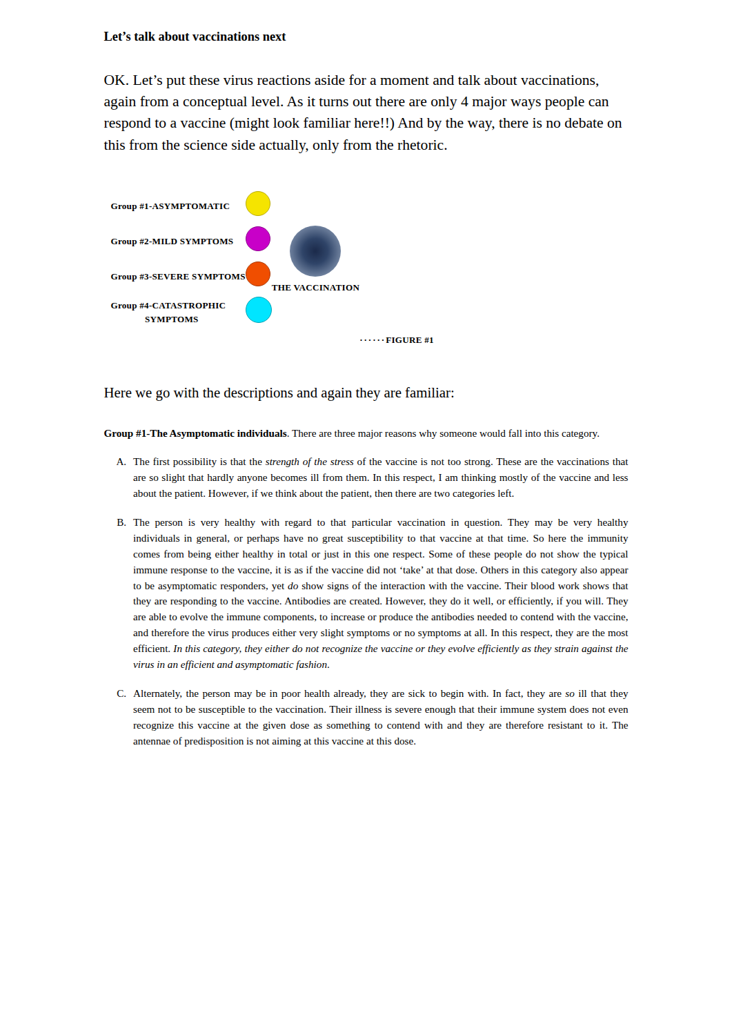Let’s talk about vaccinations next
OK. Let’s put these virus reactions aside for a moment and talk about vaccinations, again from a conceptual level. As it turns out there are only 4 major ways people can respond to a vaccine (might look familiar here!!) And by the way, there is no debate on this from the science side actually, only from the rhetoric.
| Group #1-ASYMPTOMATIC | | THE VACCINATION | |
| Group #2-MILD SYMPTOMS | |
| Group #3-SEVERE SYMPTOMS | |
| Group #4-CATASTROPHIC SYMPTOMS | |
| | | | ······ FIGURE #1 |
Here we go with the descriptions and again they are familiar:
Group #1-The Asymptomatic individuals. There are three major reasons why someone would fall into this category.
The first possibility is that the strength of the stress of the vaccine is not too strong. These are the vaccinations that are so slight that hardly anyone becomes ill from them. In this respect, I am thinking mostly of the vaccine and less about the patient. However, if we think about the patient, then there are two categories left.
The person is very healthy with regard to that particular vaccination in question. They may be very healthy individuals in general, or perhaps have no great susceptibility to that vaccine at that time. So here the immunity comes from being either healthy in total or just in this one respect. Some of these people do not show the typical immune response to the vaccine, it is as if the vaccine did not ‘take’ at that dose. Others in this category also appear to be asymptomatic responders, yet do show signs of the interaction with the vaccine. Their blood work shows that they are responding to the vaccine. Antibodies are created. However, they do it well, or efficiently, if you will. They are able to evolve the immune components, to increase or produce the antibodies needed to contend with the vaccine, and therefore the virus produces either very slight symptoms or no symptoms at all. In this respect, they are the most efficient. In this category, they either do not recognize the vaccine or they evolve efficiently as they strain against the virus in an efficient and asymptomatic fashion.
Alternately, the person may be in poor health already, they are sick to begin with. In fact, they are so ill that they seem not to be susceptible to the vaccination. Their illness is severe enough that their immune system does not even recognize this vaccine at the given dose as something to contend with and they are therefore resistant to it. The antennae of predisposition is not aiming at this vaccine at this dose.